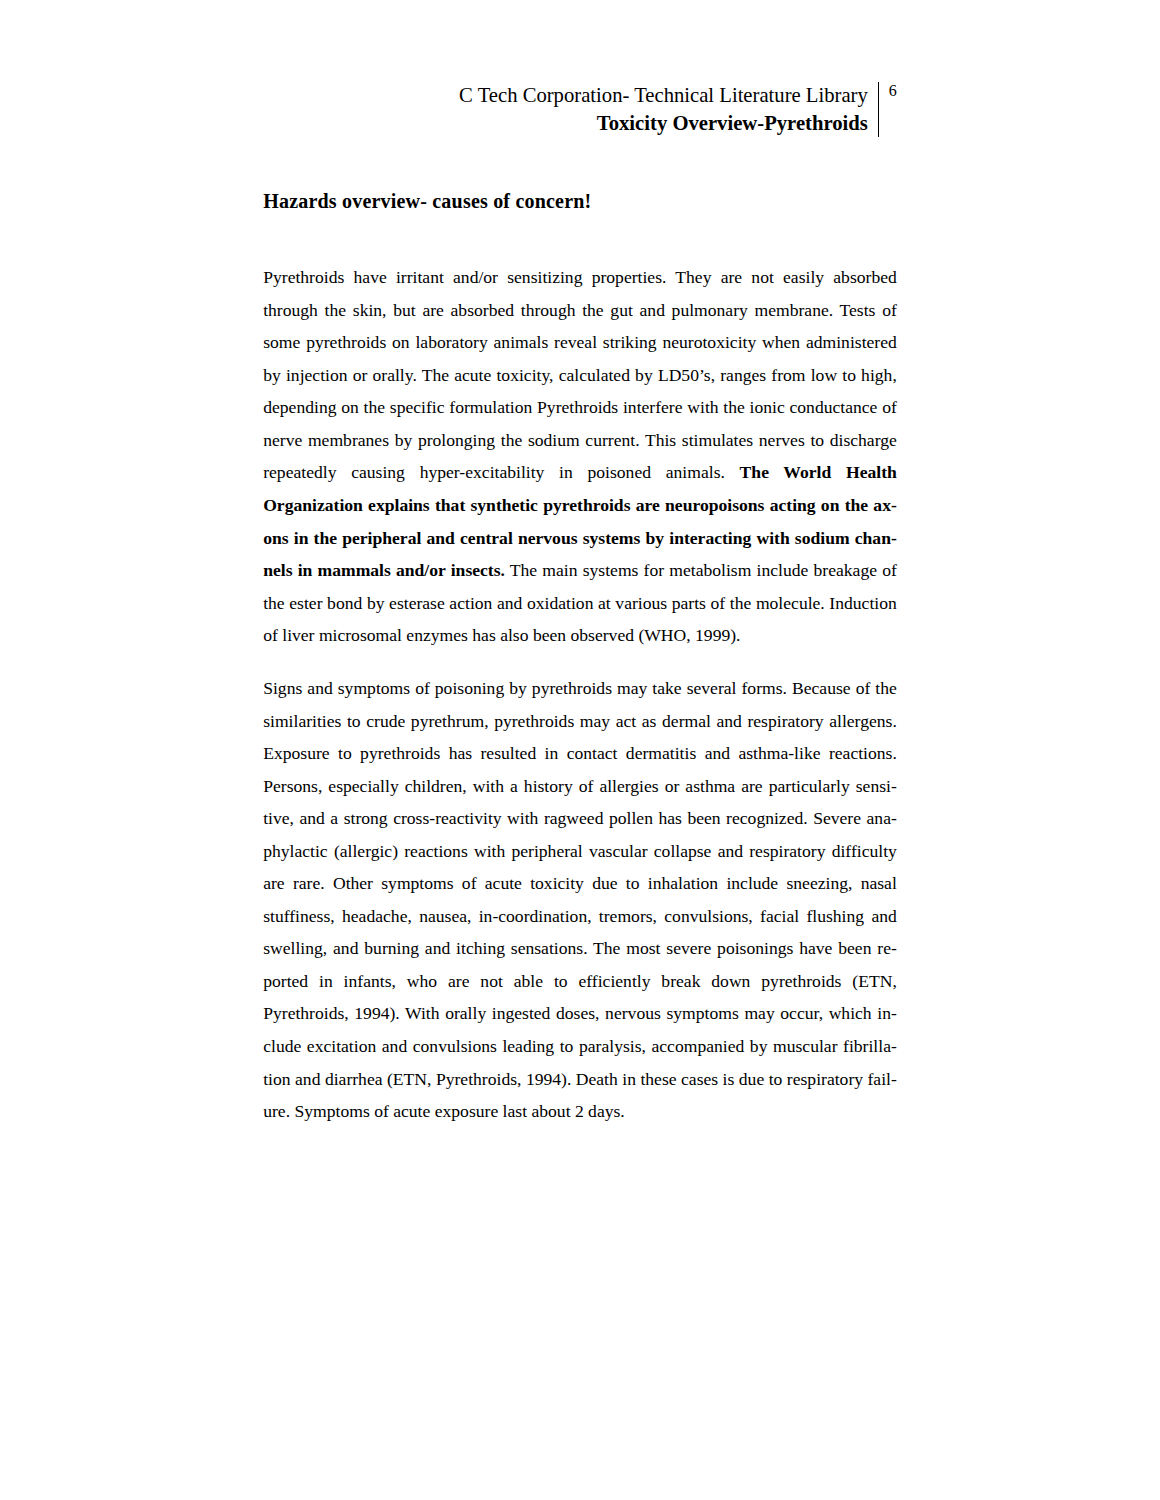C Tech Corporation- Technical Literature Library
Toxicity Overview-Pyrethroids
6
Hazards overview- causes of concern!
Pyrethroids have irritant and/or sensitizing properties. They are not easily absorbed through the skin, but are absorbed through the gut and pulmonary membrane. Tests of some pyrethroids on laboratory animals reveal striking neurotoxicity when administered by injection or orally. The acute toxicity, calculated by LD50’s, ranges from low to high, depending on the specific formulation Pyrethroids interfere with the ionic conductance of nerve membranes by prolonging the sodium current. This stimulates nerves to discharge repeatedly causing hyper-excitability in poisoned animals. The World Health Organization explains that synthetic pyrethroids are neuropoisons acting on the axons in the peripheral and central nervous systems by interacting with sodium channels in mammals and/or insects. The main systems for metabolism include breakage of the ester bond by esterase action and oxidation at various parts of the molecule. Induction of liver microsomal enzymes has also been observed (WHO, 1999).
Signs and symptoms of poisoning by pyrethroids may take several forms. Because of the similarities to crude pyrethrum, pyrethroids may act as dermal and respiratory allergens. Exposure to pyrethroids has resulted in contact dermatitis and asthma-like reactions. Persons, especially children, with a history of allergies or asthma are particularly sensitive, and a strong cross-reactivity with ragweed pollen has been recognized. Severe anaphylactic (allergic) reactions with peripheral vascular collapse and respiratory difficulty are rare. Other symptoms of acute toxicity due to inhalation include sneezing, nasal stuffiness, headache, nausea, in-coordination, tremors, convulsions, facial flushing and swelling, and burning and itching sensations. The most severe poisonings have been reported in infants, who are not able to efficiently break down pyrethroids (ETN, Pyrethroids, 1994). With orally ingested doses, nervous symptoms may occur, which include excitation and convulsions leading to paralysis, accompanied by muscular fibrillation and diarrhea (ETN, Pyrethroids, 1994). Death in these cases is due to respiratory failure. Symptoms of acute exposure last about 2 days.